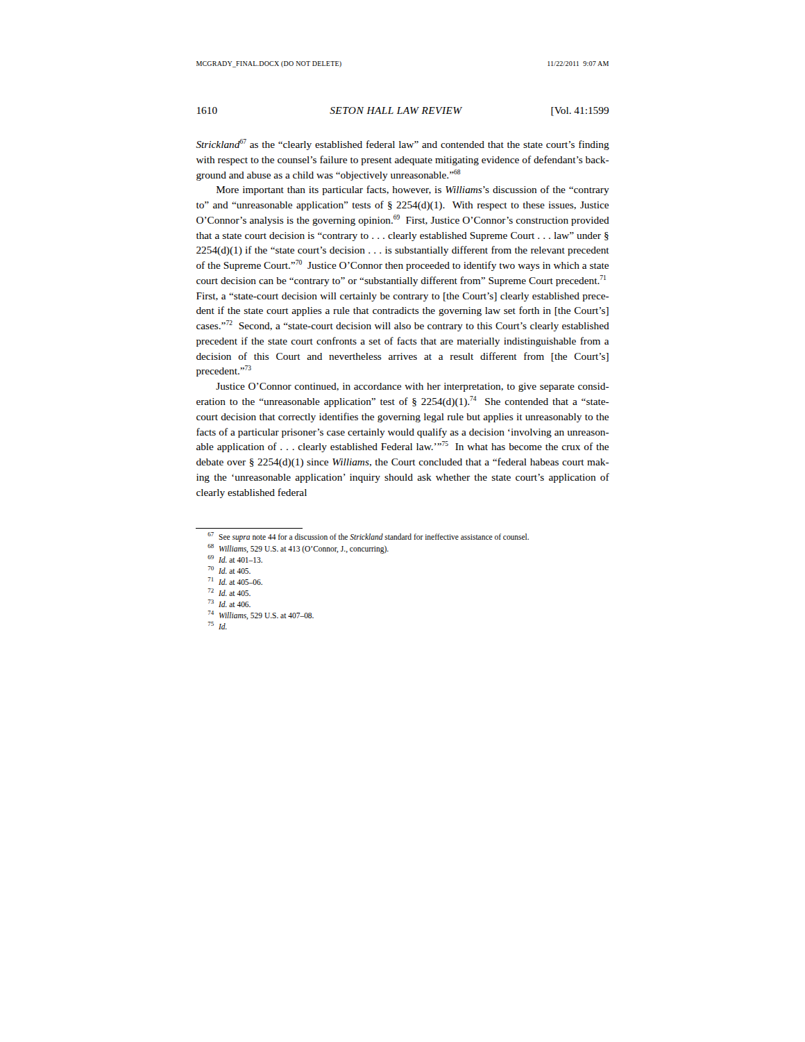McGrady_Final.docx (Do Not Delete) 11/22/2011 9:07 AM
1610 SETON HALL LAW REVIEW [Vol. 41:1599
Strickland67 as the “clearly established federal law” and contended that the state court’s finding with respect to the counsel’s failure to present adequate mitigating evidence of defendant’s background and abuse as a child was “objectively unreasonable.”68
More important than its particular facts, however, is Williams’s discussion of the “contrary to” and “unreasonable application” tests of § 2254(d)(1). With respect to these issues, Justice O’Connor’s analysis is the governing opinion.69 First, Justice O’Connor’s construction provided that a state court decision is “contrary to . . . clearly established Supreme Court . . . law” under § 2254(d)(1) if the “state court’s decision . . . is substantially different from the relevant precedent of the Supreme Court.”70 Justice O’Connor then proceeded to identify two ways in which a state court decision can be “contrary to” or “substantially different from” Supreme Court precedent.71 First, a “state-court decision will certainly be contrary to [the Court’s] clearly established precedent if the state court applies a rule that contradicts the governing law set forth in [the Court’s] cases.”72 Second, a “state-court decision will also be contrary to this Court’s clearly established precedent if the state court confronts a set of facts that are materially indistinguishable from a decision of this Court and nevertheless arrives at a result different from [the Court’s] precedent.”73
Justice O’Connor continued, in accordance with her interpretation, to give separate consideration to the “unreasonable application” test of § 2254(d)(1).74 She contended that a “state-court decision that correctly identifies the governing legal rule but applies it unreasonably to the facts of a particular prisoner’s case certainly would qualify as a decision ‘involving an unreasonable application of . . . clearly established Federal law.’”75 In what has become the crux of the debate over § 2254(d)(1) since Williams, the Court concluded that a “federal habeas court making the ‘unreasonable application’ inquiry should ask whether the state court’s application of clearly established federal
67 See supra note 44 for a discussion of the Strickland standard for ineffective assistance of counsel.
68 Williams, 529 U.S. at 413 (O’Connor, J., concurring).
69 Id. at 401–13.
70 Id. at 405.
71 Id. at 405–06.
72 Id. at 405.
73 Id. at 406.
74 Williams, 529 U.S. at 407–08.
75 Id.